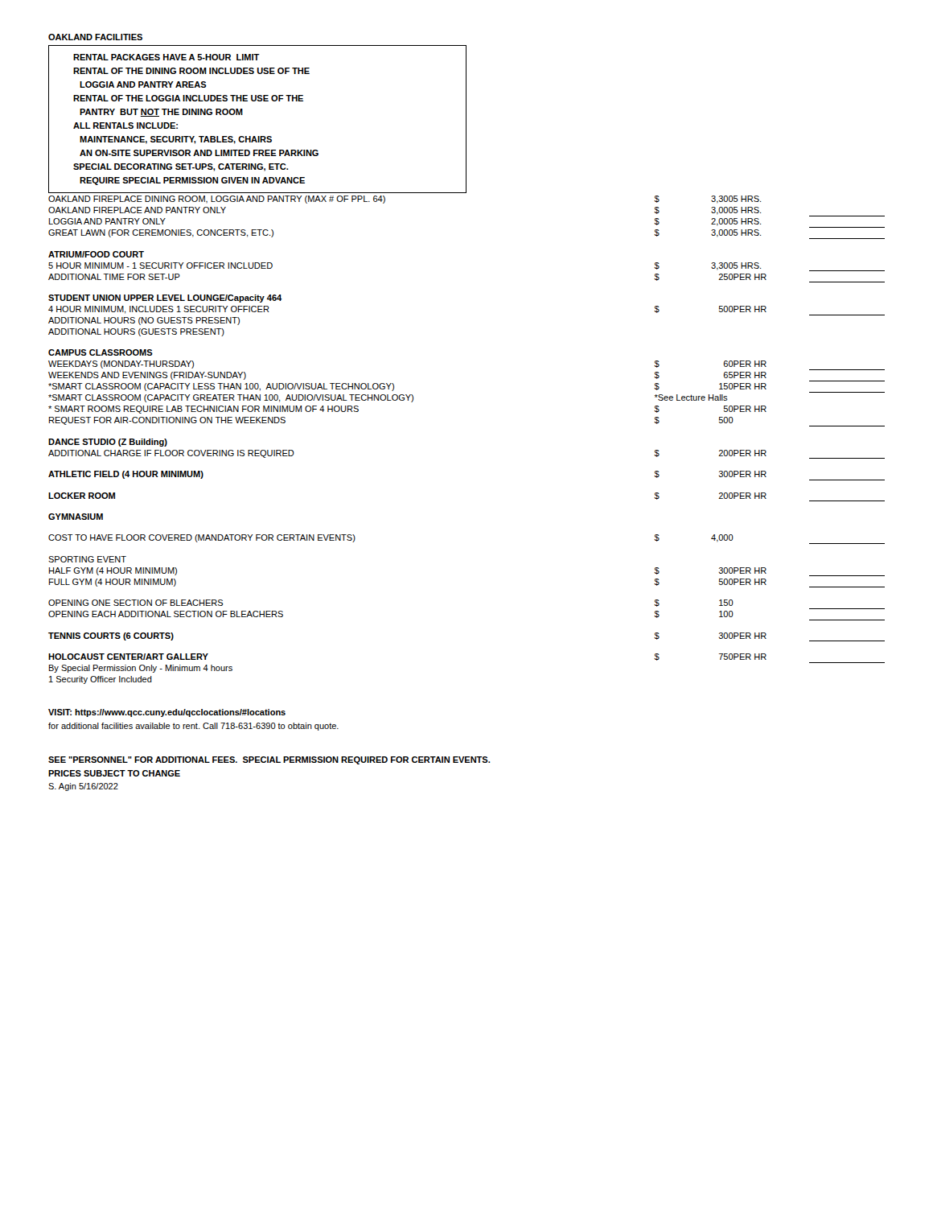OAKLAND FACILITIES
RENTAL PACKAGES HAVE A 5-HOUR LIMIT
RENTAL OF THE DINING ROOM INCLUDES USE OF THE
LOGGIA AND PANTRY AREAS
RENTAL OF THE LOGGIA INCLUDES THE USE OF THE
PANTRY BUT NOT THE DINING ROOM
ALL RENTALS INCLUDE:
MAINTENANCE, SECURITY, TABLES, CHAIRS
AN ON-SITE SUPERVISOR AND LIMITED FREE PARKING
SPECIAL DECORATING SET-UPS, CATERING, ETC.
REQUIRE SPECIAL PERMISSION GIVEN IN ADVANCE
| OAKLAND FIREPLACE DINING ROOM, LOGGIA AND PANTRY (MAX # OF PPL. 64) | $ | 3,300 | 5 HRS. | |
| OAKLAND FIREPLACE AND PANTRY ONLY | $ | 3,000 | 5 HRS. | |
| LOGGIA AND PANTRY ONLY | $ | 2,000 | 5 HRS. | |
| GREAT LAWN (FOR CEREMONIES, CONCERTS, ETC.) | $ | 3,000 | 5 HRS. | |
| ATRIUM/FOOD COURT | |
| 5 HOUR MINIMUM - 1 SECURITY OFFICER INCLUDED | $ | 3,300 | 5 HRS. | |
| ADDITIONAL TIME FOR SET-UP | $ | 250 | PER HR | |
| STUDENT UNION UPPER LEVEL LOUNGE/Capacity 464 | |
| 4 HOUR MINIMUM, INCLUDES 1 SECURITY OFFICER | $ | 500 | PER HR | |
| ADDITIONAL HOURS (NO GUESTS PRESENT) | | | | |
| ADDITIONAL HOURS (GUESTS PRESENT) | | | | |
| CAMPUS CLASSROOMS | |
| WEEKDAYS (MONDAY-THURSDAY) | $ | 60 | PER HR | |
| WEEKENDS AND EVENINGS (FRIDAY-SUNDAY) | $ | 65 | PER HR | |
| *SMART CLASSROOM (CAPACITY LESS THAN 100, AUDIO/VISUAL TECHNOLOGY) | $ | 150 | PER HR | |
| *SMART CLASSROOM (CAPACITY GREATER THAN 100, AUDIO/VISUAL TECHNOLOGY) | *See Lecture Halls | |
| * SMART ROOMS REQUIRE LAB TECHNICIAN FOR MINIMUM OF 4 HOURS | $ | 50 | PER HR | |
| REQUEST FOR AIR-CONDITIONING ON THE WEEKENDS | $ | 500 | | |
| DANCE STUDIO (Z Building) | |
| ADDITIONAL CHARGE IF FLOOR COVERING IS REQUIRED | $ | 200 | PER HR | |
| ATHLETIC FIELD (4 HOUR MINIMUM) | $ | 300 | PER HR | |
| LOCKER ROOM | $ | 200 | PER HR | |
| GYMNASIUM | |
| COST TO HAVE FLOOR COVERED (MANDATORY FOR CERTAIN EVENTS) | $ | 4,000 | | |
| SPORTING EVENT | |
| HALF GYM (4 HOUR MINIMUM) | $ | 300 | PER HR | |
| FULL GYM (4 HOUR MINIMUM) | $ | 500 | PER HR | |
| OPENING ONE SECTION OF BLEACHERS | $ | 150 | | |
| OPENING EACH ADDITIONAL SECTION OF BLEACHERS | $ | 100 | | |
| TENNIS COURTS (6 COURTS) | $ | 300 | PER HR | |
| HOLOCAUST CENTER/ART GALLERY | $ | 750 | PER HR | |
| By Special Permission Only - Minimum 4 hours | |
| 1 Security Officer Included | |
VISIT: https://www.qcc.cuny.edu/qcclocations/#locations
for additional facilities available to rent. Call 718-631-6390 to obtain quote.
SEE "PERSONNEL" FOR ADDITIONAL FEES. SPECIAL PERMISSION REQUIRED FOR CERTAIN EVENTS.
PRICES SUBJECT TO CHANGE
S. Agin 5/16/2022